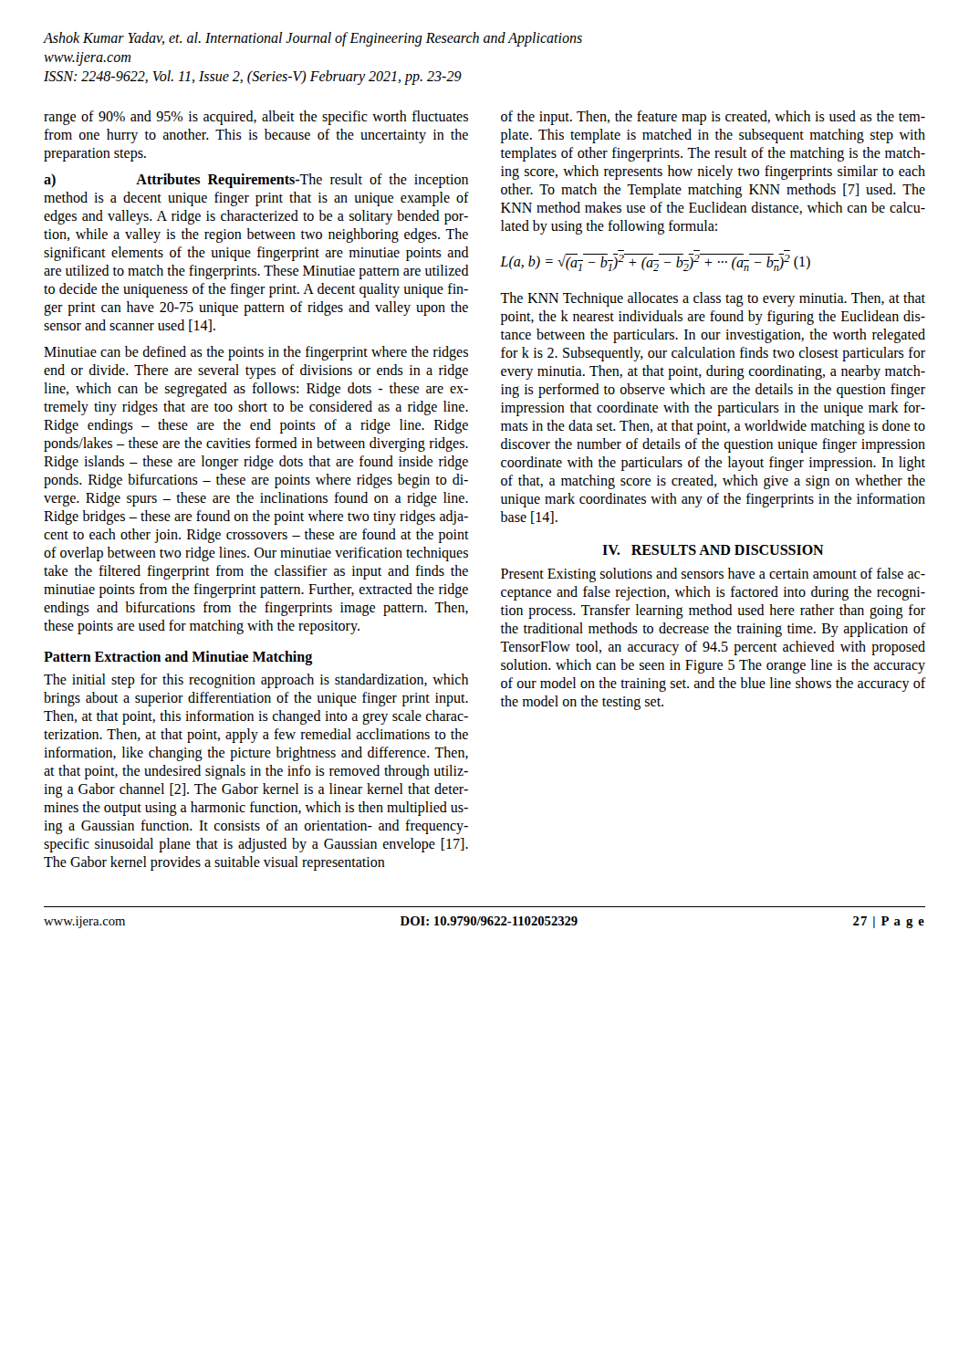Ashok Kumar Yadav, et. al. International Journal of Engineering Research and Applications
www.ijera.com
ISSN: 2248-9622, Vol. 11, Issue 2, (Series-V) February 2021, pp. 23-29
range of 90% and 95% is acquired, albeit the specific worth fluctuates from one hurry to another. This is because of the uncertainty in the preparation steps.
a) Attributes Requirements-The result of the inception method is a decent unique finger print that is an unique example of edges and valleys. A ridge is characterized to be a solitary bended portion, while a valley is the region between two neighboring edges. The significant elements of the unique fingerprint are minutiae points and are utilized to match the fingerprints. These Minutiae pattern are utilized to decide the uniqueness of the finger print. A decent quality unique finger print can have 20-75 unique pattern of ridges and valley upon the sensor and scanner used [14].
Minutiae can be defined as the points in the fingerprint where the ridges end or divide. There are several types of divisions or ends in a ridge line, which can be segregated as follows: Ridge dots - these are extremely tiny ridges that are too short to be considered as a ridge line. Ridge endings – these are the end points of a ridge line. Ridge ponds/lakes – these are the cavities formed in between diverging ridges. Ridge islands – these are longer ridge dots that are found inside ridge ponds. Ridge bifurcations – these are points where ridges begin to diverge. Ridge spurs – these are the inclinations found on a ridge line. Ridge bridges – these are found on the point where two tiny ridges adjacent to each other join. Ridge crossovers – these are found at the point of overlap between two ridge lines. Our minutiae verification techniques take the filtered fingerprint from the classifier as input and finds the minutiae points from the fingerprint pattern. Further, extracted the ridge endings and bifurcations from the fingerprints image pattern. Then, these points are used for matching with the repository.
Pattern Extraction and Minutiae Matching
The initial step for this recognition approach is standardization, which brings about a superior differentiation of the unique finger print input. Then, at that point, this information is changed into a grey scale characterization. Then, at that point, apply a few remedial acclimations to the information, like changing the picture brightness and difference. Then, at that point, the undesired signals in the info is removed through utilizing a Gabor channel [2]. The Gabor kernel is a linear kernel that determines the output using a harmonic function, which is then multiplied using a Gaussian function. It consists of an orientation- and frequency-specific sinusoidal plane that is adjusted by a Gaussian envelope [17]. The Gabor kernel provides a suitable visual representation
of the input. Then, the feature map is created, which is used as the template. This template is matched in the subsequent matching step with templates of other fingerprints. The result of the matching is the matching score, which represents how nicely two fingerprints similar to each other. To match the Template matching KNN methods [7] used. The KNN method makes use of the Euclidean distance, which can be calculated by using the following formula:
L(a, b) = √(a1 − b1)2 + (a2 − b2)2 + ··· (an − bn)2 (1)
The KNN Technique allocates a class tag to every minutia. Then, at that point, the k nearest individuals are found by figuring the Euclidean distance between the particulars. In our investigation, the worth relegated for k is 2. Subsequently, our calculation finds two closest particulars for every minutia. Then, at that point, during coordinating, a nearby matching is performed to observe which are the details in the question finger impression that coordinate with the particulars in the unique mark formats in the data set. Then, at that point, a worldwide matching is done to discover the number of details of the question unique finger impression coordinate with the particulars of the layout finger impression. In light of that, a matching score is created, which give a sign on whether the unique mark coordinates with any of the fingerprints in the information base [14].
IV. RESULTS AND DISCUSSION
Present Existing solutions and sensors have a certain amount of false acceptance and false rejection, which is factored into during the recognition process. Transfer learning method used here rather than going for the traditional methods to decrease the training time. By application of TensorFlow tool, an accuracy of 94.5 percent achieved with proposed solution. which can be seen in Figure 5 The orange line is the accuracy of our model on the training set. and the blue line shows the accuracy of the model on the testing set.
www.ijera.com DOI: 10.9790/9622-1102052329 27 | P a g e